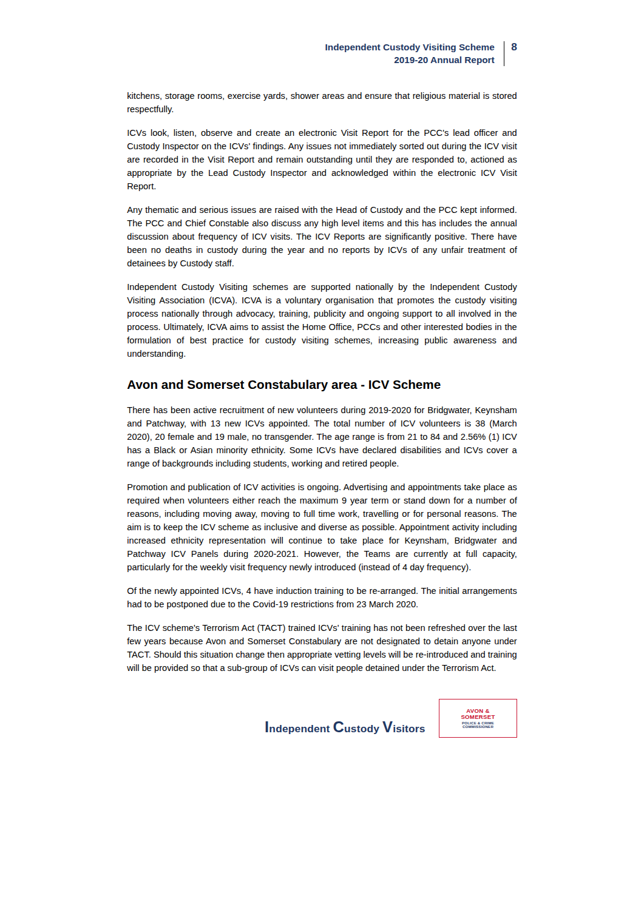Independent Custody Visiting Scheme
2019-20 Annual Report
8
kitchens, storage rooms, exercise yards, shower areas and ensure that religious material is stored respectfully.
ICVs look, listen, observe and create an electronic Visit Report for the PCC's lead officer and Custody Inspector on the ICVs' findings. Any issues not immediately sorted out during the ICV visit are recorded in the Visit Report and remain outstanding until they are responded to, actioned as appropriate by the Lead Custody Inspector and acknowledged within the electronic ICV Visit Report.
Any thematic and serious issues are raised with the Head of Custody and the PCC kept informed. The PCC and Chief Constable also discuss any high level items and this has includes the annual discussion about frequency of ICV visits. The ICV Reports are significantly positive. There have been no deaths in custody during the year and no reports by ICVs of any unfair treatment of detainees by Custody staff.
Independent Custody Visiting schemes are supported nationally by the Independent Custody Visiting Association (ICVA). ICVA is a voluntary organisation that promotes the custody visiting process nationally through advocacy, training, publicity and ongoing support to all involved in the process. Ultimately, ICVA aims to assist the Home Office, PCCs and other interested bodies in the formulation of best practice for custody visiting schemes, increasing public awareness and understanding.
Avon and Somerset Constabulary area - ICV Scheme
There has been active recruitment of new volunteers during 2019-2020 for Bridgwater, Keynsham and Patchway, with 13 new ICVs appointed. The total number of ICV volunteers is 38 (March 2020), 20 female and 19 male, no transgender. The age range is from 21 to 84 and 2.56% (1) ICV has a Black or Asian minority ethnicity. Some ICVs have declared disabilities and ICVs cover a range of backgrounds including students, working and retired people.
Promotion and publication of ICV activities is ongoing. Advertising and appointments take place as required when volunteers either reach the maximum 9 year term or stand down for a number of reasons, including moving away, moving to full time work, travelling or for personal reasons. The aim is to keep the ICV scheme as inclusive and diverse as possible. Appointment activity including increased ethnicity representation will continue to take place for Keynsham, Bridgwater and Patchway ICV Panels during 2020-2021. However, the Teams are currently at full capacity, particularly for the weekly visit frequency newly introduced (instead of 4 day frequency).
Of the newly appointed ICVs, 4 have induction training to be re-arranged. The initial arrangements had to be postponed due to the Covid-19 restrictions from 23 March 2020.
The ICV scheme's Terrorism Act (TACT) trained ICVs' training has not been refreshed over the last few years because Avon and Somerset Constabulary are not designated to detain anyone under TACT. Should this situation change then appropriate vetting levels will be re-introduced and training will be provided so that a sub-group of ICVs can visit people detained under the Terrorism Act.
Independent Custody Visitors
AVON &
SOMERSET
POLICE & CRIME
COMMISSIONER